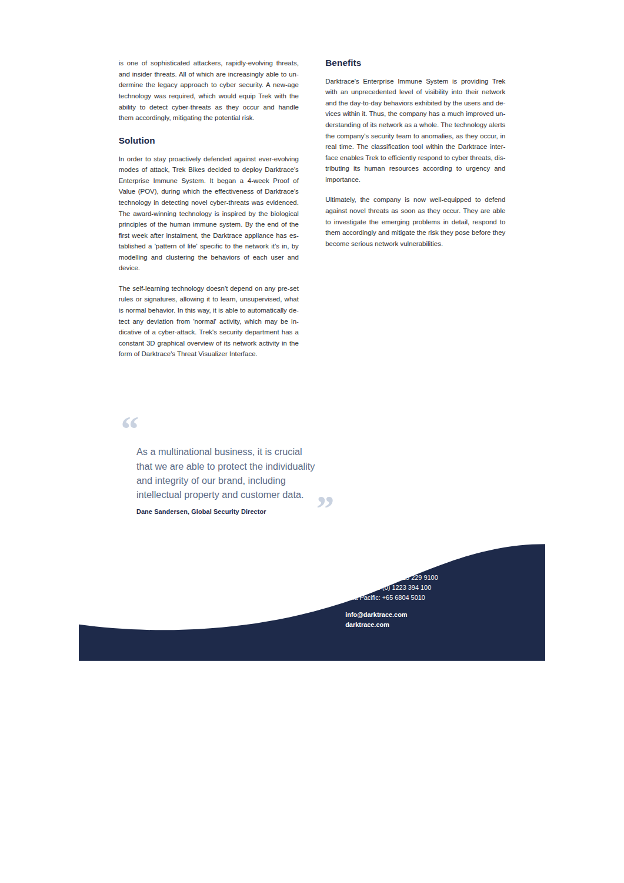is one of sophisticated attackers, rapidly-evolving threats, and insider threats. All of which are increasingly able to undermine the legacy approach to cyber security. A new-age technology was required, which would equip Trek with the ability to detect cyber-threats as they occur and handle them accordingly, mitigating the potential risk.
Solution
In order to stay proactively defended against ever-evolving modes of attack, Trek Bikes decided to deploy Darktrace's Enterprise Immune System. It began a 4-week Proof of Value (POV), during which the effectiveness of Darktrace's technology in detecting novel cyber-threats was evidenced. The award-winning technology is inspired by the biological principles of the human immune system. By the end of the first week after instalment, the Darktrace appliance has established a 'pattern of life' specific to the network it's in, by modelling and clustering the behaviors of each user and device.
The self-learning technology doesn't depend on any pre-set rules or signatures, allowing it to learn, unsupervised, what is normal behavior. In this way, it is able to automatically detect any deviation from 'normal' activity, which may be indicative of a cyber-attack. Trek's security department has a constant 3D graphical overview of its network activity in the form of Darktrace's Threat Visualizer Interface.
Benefits
Darktrace's Enterprise Immune System is providing Trek with an unprecedented level of visibility into their network and the day-to-day behaviors exhibited by the users and devices within it. Thus, the company has a much improved understanding of its network as a whole. The technology alerts the company's security team to anomalies, as they occur, in real time. The classification tool within the Darktrace interface enables Trek to efficiently respond to cyber threats, distributing its human resources according to urgency and importance.
Ultimately, the company is now well-equipped to defend against novel threats as soon as they occur. They are able to investigate the emerging problems in detail, respond to them accordingly and mitigate the risk they pose before they become serious network vulnerabilities.
“
As a multinational business, it is crucial that we are able to protect the individuality and integrity of our brand, including intellectual property and customer data.
Dane Sandersen, Global Security Director
”
Contact Us
North America: +1 415 229 9100
Europe: +44 (0) 1223 394 100
Asia Pacific: +65 6804 5010
info@darktrace.com
darktrace.com